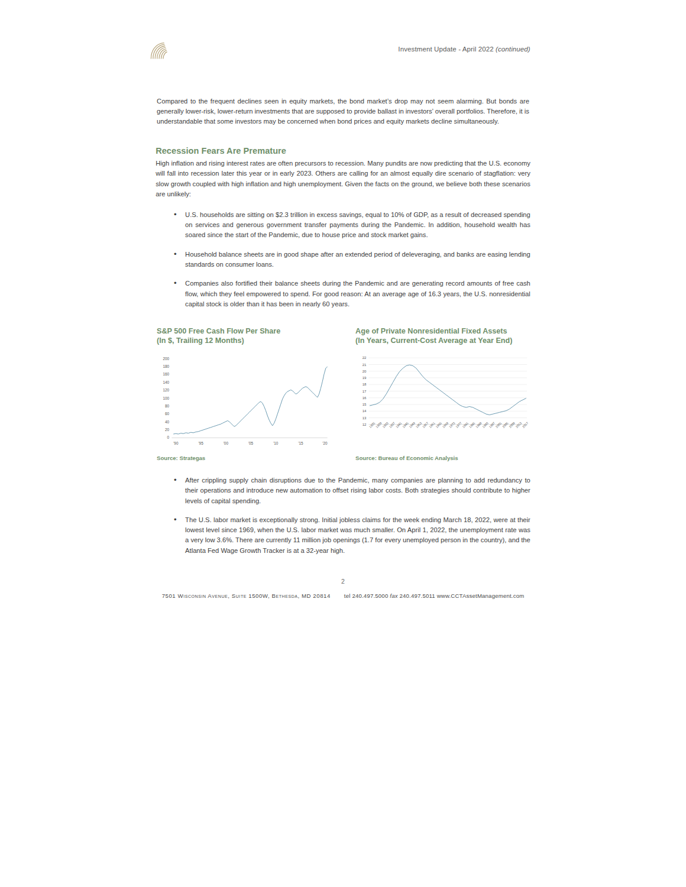Investment Update - April 2022 (continued)
Compared to the frequent declines seen in equity markets, the bond market’s drop may not seem alarming. But bonds are generally lower-risk, lower-return investments that are supposed to provide ballast in investors’ overall portfolios. Therefore, it is understandable that some investors may be concerned when bond prices and equity markets decline simultaneously.
Recession Fears Are Premature
High inflation and rising interest rates are often precursors to recession. Many pundits are now predicting that the U.S. economy will fall into recession later this year or in early 2023. Others are calling for an almost equally dire scenario of stagflation: very slow growth coupled with high inflation and high unemployment. Given the facts on the ground, we believe both these scenarios are unlikely:
U.S. households are sitting on $2.3 trillion in excess savings, equal to 10% of GDP, as a result of decreased spending on services and generous government transfer payments during the Pandemic. In addition, household wealth has soared since the start of the Pandemic, due to house price and stock market gains.
Household balance sheets are in good shape after an extended period of deleveraging, and banks are easing lending standards on consumer loans.
Companies also fortified their balance sheets during the Pandemic and are generating record amounts of free cash flow, which they feel empowered to spend. For good reason: At an average age of 16.3 years, the U.S. nonresidential capital stock is older than it has been in nearly 60 years.
S&P 500 Free Cash Flow Per Share(In $, Trailing 12 Months)
200 180 160 140 120 100 80 60 40 20 0 '90 '95 '00 '05 '10 '15 '20
Source: Strategas
Age of Private Nonresidential Fixed Assets(In Years, Current-Cost Average at Year End)
22 21 20 19 18 17 16 15 14 13 12 1925 1929 1933 1937 1941 1945 1949 1953 1957 1961 1965 1969 1973 1977 1981 1985 1989 1993 1997 2001 2005 2009 2013 2017
Source: Bureau of Economic Analysis
After crippling supply chain disruptions due to the Pandemic, many companies are planning to add redundancy to their operations and introduce new automation to offset rising labor costs. Both strategies should contribute to higher levels of capital spending.
The U.S. labor market is exceptionally strong. Initial jobless claims for the week ending March 18, 2022, were at their lowest level since 1969, when the U.S. labor market was much smaller. On April 1, 2022, the unemployment rate was a very low 3.6%. There are currently 11 million job openings (1.7 for every unemployed person in the country), and the Atlanta Fed Wage Growth Tracker is at a 32-year high.
2
7501 Wisconsin Avenue, Suite 1500W, Bethesda, MD 20814 tel 240.497.5000 fax 240.497.5011 www.CCTAssetManagement.com